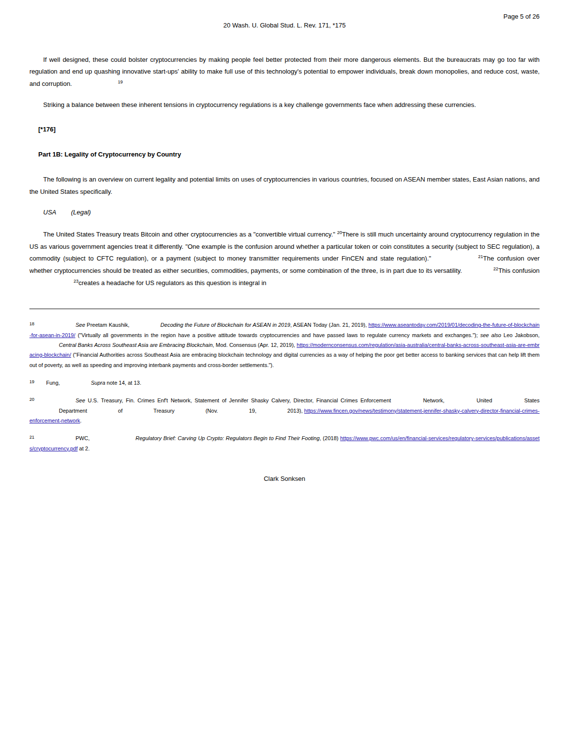Page 5 of 26
20 Wash. U. Global Stud. L. Rev. 171, *175
If well designed, these could bolster cryptocurrencies by making people feel better protected from their more dangerous elements. But the bureaucrats may go too far with regulation and end up quashing innovative start-ups' ability to make full use of this technology's potential to empower individuals, break down monopolies, and reduce cost, waste, and corruption. 19
Striking a balance between these inherent tensions in cryptocurrency regulations is a key challenge governments face when addressing these currencies.
[*176]
Part 1B: Legality of Cryptocurrency by Country
The following is an overview on current legality and potential limits on uses of cryptocurrencies in various countries, focused on ASEAN member states, East Asian nations, and the United States specifically.
USA(Legal)
The United States Treasury treats Bitcoin and other cryptocurrencies as a "convertible virtual currency." 20There is still much uncertainty around cryptocurrency regulation in the US as various government agencies treat it differently. "One example is the confusion around whether a particular token or coin constitutes a security (subject to SEC regulation), a commodity (subject to CFTC regulation), or a payment (subject to money transmitter requirements under FinCEN and state regulation)." 21The confusion over whether cryptocurrencies should be treated as either securities, commodities, payments, or some combination of the three, is in part due to its versatility. 22This confusion 23creates a headache for US regulators as this question is integral in
18 See Preetam Kaushik, Decoding the Future of Blockchain for ASEAN in 2019, ASEAN Today (Jan. 21, 2019), https://www.aseantoday.com/2019/01/decoding-the-future-of-blockchain-for-asean-in-2019/ ("Virtually all governments in the region have a positive attitude towards cryptocurrencies and have passed laws to regulate currency markets and exchanges."); see also Leo Jakobson, Central Banks Across Southeast Asia are Embracing Blockchain, Mod. Consensus (Apr. 12, 2019), https://modernconsensus.com/regulation/asia-australia/central-banks-across-southeast-asia-are-embracing-blockchain/ ("Financial Authorities across Southeast Asia are embracing blockchain technology and digital currencies as a way of helping the poor get better access to banking services that can help lift them out of poverty, as well as speeding and improving interbank payments and cross-border settlements.").
19 Fung, Supra note 14, at 13.
20 See U.S. Treasury, Fin. Crimes Enf't Network, Statement of Jennifer Shasky Calvery, Director, Financial Crimes Enforcement Network, United States Department of Treasury (Nov. 19, 2013), https://www.fincen.gov/news/testimony/statement-jennifer-shasky-calvery-director-financial-crimes-enforcement-network.
21 PWC, Regulatory Brief: Carving Up Crypto: Regulators Begin to Find Their Footing, (2018) https://www.pwc.com/us/en/financial-services/regulatory-services/publications/assets/cryptocurrency.pdf at 2.
Clark Sonksen